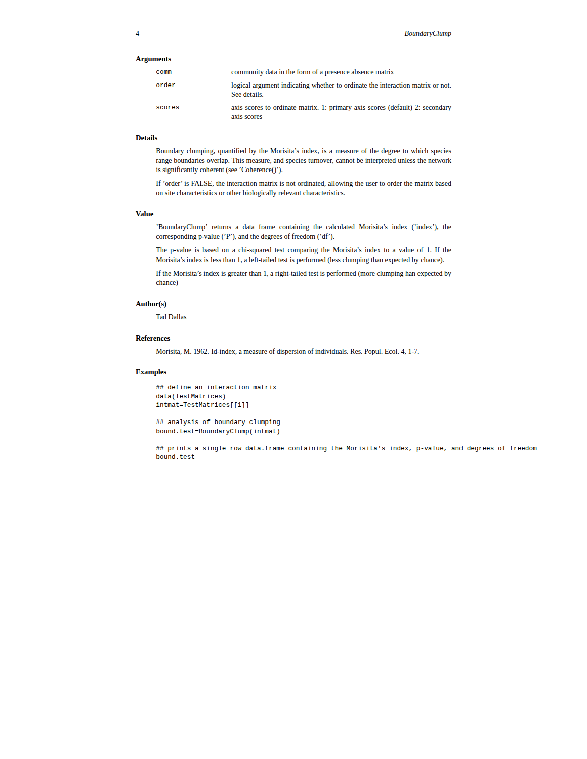4 BoundaryClump
Arguments
comm
community data in the form of a presence absence matrix
order
logical argument indicating whether to ordinate the interaction matrix or not. See details.
scores
axis scores to ordinate matrix. 1: primary axis scores (default) 2: secondary axis scores
Details
Boundary clumping, quantified by the Morisita’s index, is a measure of the degree to which species range boundaries overlap. This measure, and species turnover, cannot be interpreted unless the network is significantly coherent (see ’Coherence()’).
If ’order’ is FALSE, the interaction matrix is not ordinated, allowing the user to order the matrix based on site characteristics or other biologically relevant characteristics.
Value
’BoundaryClump’ returns a data frame containing the calculated Morisita’s index (’index’), the corresponding p-value (’P’), and the degrees of freedom (’df’).
The p-value is based on a chi-squared test comparing the Morisita’s index to a value of 1. If the Morisita’s index is less than 1, a left-tailed test is performed (less clumping than expected by chance).
If the Morisita’s index is greater than 1, a right-tailed test is performed (more clumping han expected by chance)
Author(s)
Tad Dallas
References
Morisita, M. 1962. Id-index, a measure of dispersion of individuals. Res. Popul. Ecol. 4, 1-7.
Examples
## define an interaction matrix
data(TestMatrices)
intmat=TestMatrices[[1]]

## analysis of boundary clumping
bound.test=BoundaryClump(intmat)

## prints a single row data.frame containing the Morisita's index, p-value, and degrees of freedom
bound.test